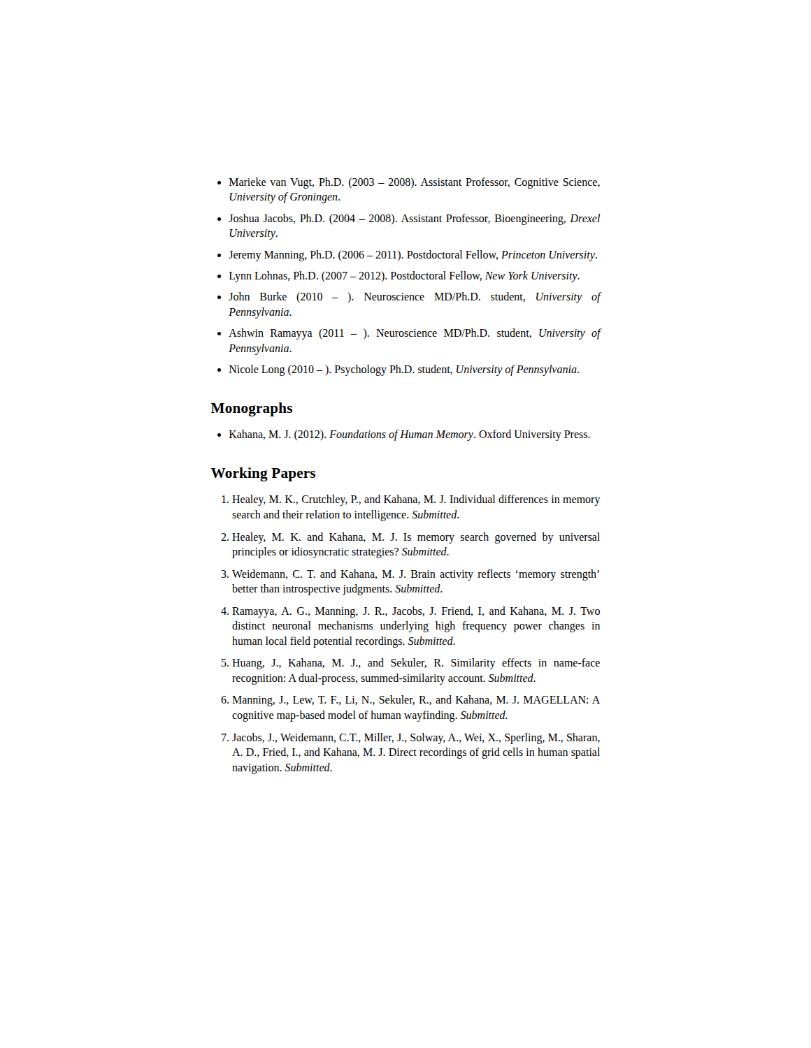Marieke van Vugt, Ph.D. (2003 – 2008). Assistant Professor, Cognitive Science, University of Groningen.
Joshua Jacobs, Ph.D. (2004 – 2008). Assistant Professor, Bioengineering, Drexel University.
Jeremy Manning, Ph.D. (2006 – 2011). Postdoctoral Fellow, Princeton University.
Lynn Lohnas, Ph.D. (2007 – 2012). Postdoctoral Fellow, New York University.
John Burke (2010 – ). Neuroscience MD/Ph.D. student, University of Pennsylvania.
Ashwin Ramayya (2011 – ). Neuroscience MD/Ph.D. student, University of Pennsylvania.
Nicole Long (2010 – ). Psychology Ph.D. student, University of Pennsylvania.
Monographs
Kahana, M. J. (2012). Foundations of Human Memory. Oxford University Press.
Working Papers
Healey, M. K., Crutchley, P., and Kahana, M. J. Individual differences in memory search and their relation to intelligence. Submitted.
Healey, M. K. and Kahana, M. J. Is memory search governed by universal principles or idiosyncratic strategies? Submitted.
Weidemann, C. T. and Kahana, M. J. Brain activity reflects ‘memory strength’ better than introspective judgments. Submitted.
Ramayya, A. G., Manning, J. R., Jacobs, J. Friend, I, and Kahana, M. J. Two distinct neuronal mechanisms underlying high frequency power changes in human local field potential recordings. Submitted.
Huang, J., Kahana, M. J., and Sekuler, R. Similarity effects in name-face recognition: A dual-process, summed-similarity account. Submitted.
Manning, J., Lew, T. F., Li, N., Sekuler, R., and Kahana, M. J. MAGELLAN: A cognitive map-based model of human wayfinding. Submitted.
Jacobs, J., Weidemann, C.T., Miller, J., Solway, A., Wei, X., Sperling, M., Sharan, A. D., Fried, I., and Kahana, M. J. Direct recordings of grid cells in human spatial navigation. Submitted.